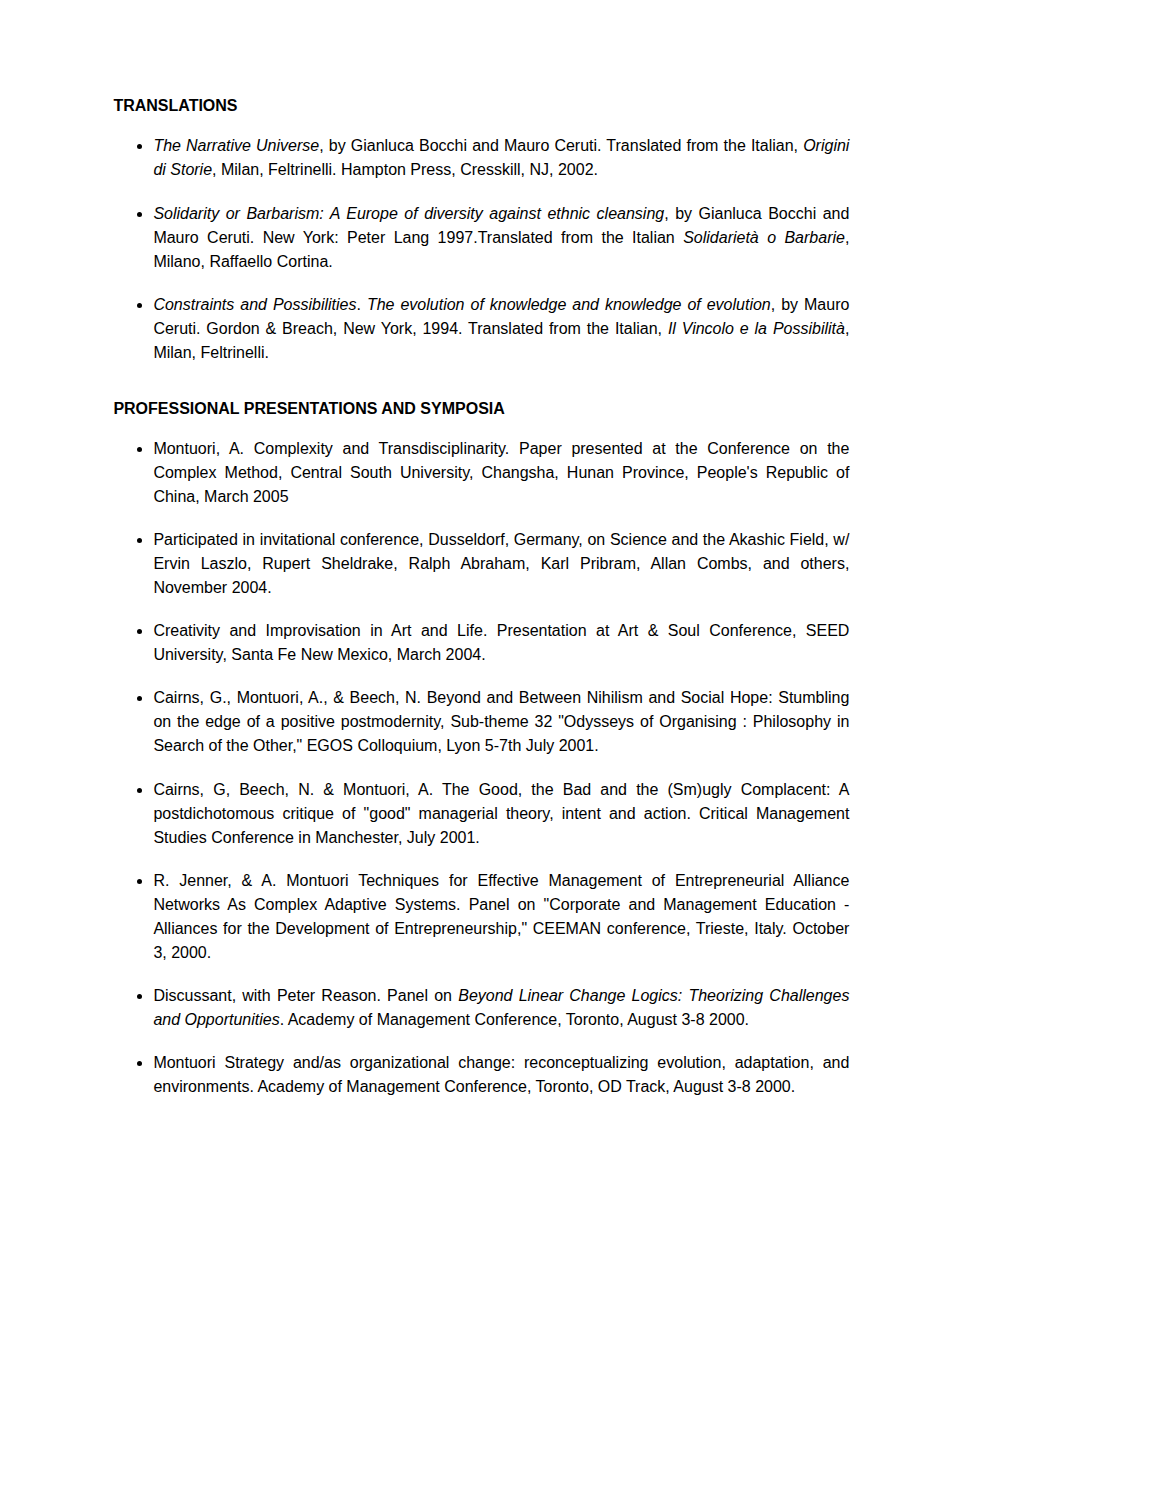Translations
The Narrative Universe, by Gianluca Bocchi and Mauro Ceruti. Translated from the Italian, Origini di Storie, Milan, Feltrinelli. Hampton Press, Cresskill, NJ, 2002.
Solidarity or Barbarism: A Europe of diversity against ethnic cleansing, by Gianluca Bocchi and Mauro Ceruti. New York: Peter Lang 1997.Translated from the Italian Solidarietà o Barbarie, Milano, Raffaello Cortina.
Constraints and Possibilities. The evolution of knowledge and knowledge of evolution, by Mauro Ceruti. Gordon & Breach, New York, 1994. Translated from the Italian, Il Vincolo e la Possibilità, Milan, Feltrinelli.
Professional Presentations and Symposia
Montuori, A. Complexity and Transdisciplinarity. Paper presented at the Conference on the Complex Method, Central South University, Changsha, Hunan Province, People's Republic of China, March 2005
Participated in invitational conference, Dusseldorf, Germany, on Science and the Akashic Field, w/ Ervin Laszlo, Rupert Sheldrake, Ralph Abraham, Karl Pribram, Allan Combs, and others, November 2004.
Creativity and Improvisation in Art and Life. Presentation at Art & Soul Conference, SEED University, Santa Fe New Mexico, March 2004.
Cairns, G., Montuori, A., & Beech, N. Beyond and Between Nihilism and Social Hope: Stumbling on the edge of a positive postmodernity, Sub-theme 32 "Odysseys of Organising : Philosophy in Search of the Other," EGOS Colloquium, Lyon 5-7th July 2001.
Cairns, G, Beech, N. & Montuori, A. The Good, the Bad and the (Sm)ugly Complacent: A postdichotomous critique of "good" managerial theory, intent and action. Critical Management Studies Conference in Manchester, July 2001.
R. Jenner, & A. Montuori Techniques for Effective Management of Entrepreneurial Alliance Networks As Complex Adaptive Systems. Panel on "Corporate and Management Education - Alliances for the Development of Entrepreneurship," CEEMAN conference, Trieste, Italy. October 3, 2000.
Discussant, with Peter Reason. Panel on Beyond Linear Change Logics: Theorizing Challenges and Opportunities. Academy of Management Conference, Toronto, August 3-8 2000.
Montuori Strategy and/as organizational change: reconceptualizing evolution, adaptation, and environments. Academy of Management Conference, Toronto, OD Track, August 3-8 2000.